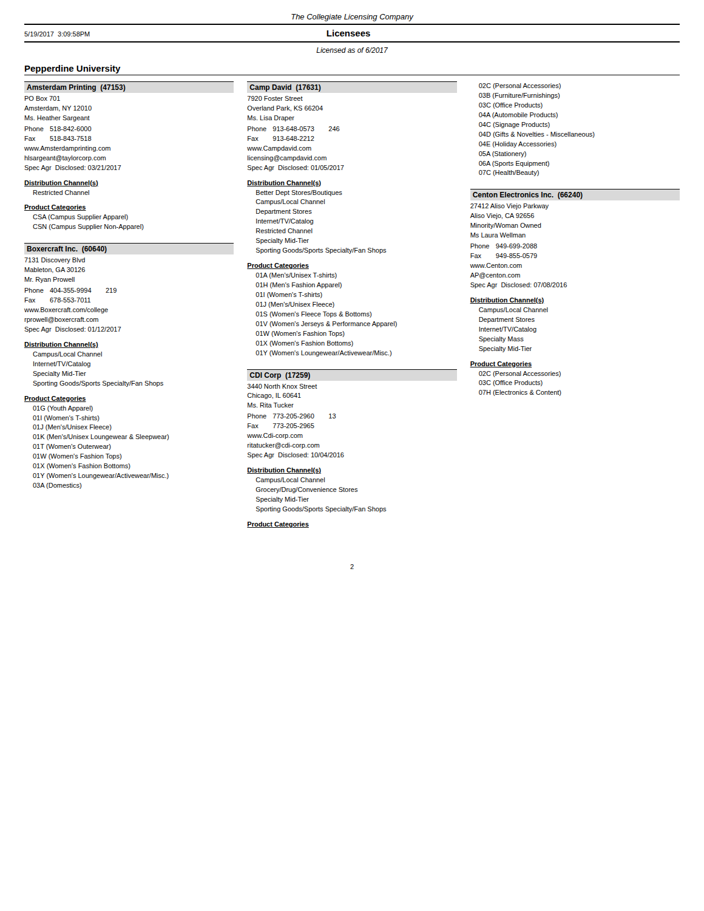The Collegiate Licensing Company
5/19/2017 3:09:58PM
Licensees
Licensed as of 6/2017
Pepperdine University
Amsterdam Printing (47153)
PO Box 701
Amsterdam, NY 12010
Ms. Heather Sargeant
Phone 518-842-6000
Fax 518-843-7518
www.Amsterdamprinting.com
hlsargeant@taylorcorp.com
Spec Agr Disclosed: 03/21/2017
Distribution Channel(s)
Restricted Channel
Product Categories
CSA (Campus Supplier Apparel)
CSN (Campus Supplier Non-Apparel)
Boxercraft Inc. (60640)
7131 Discovery Blvd
Mableton, GA 30126
Mr. Ryan Prowell
Phone 404-355-9994219
Fax 678-553-7011
www.Boxercraft.com/college
rprowell@boxercraft.com
Spec Agr Disclosed: 01/12/2017
Distribution Channel(s)
Campus/Local Channel
Internet/TV/Catalog
Specialty Mid-Tier
Sporting Goods/Sports Specialty/Fan Shops
Product Categories
01G (Youth Apparel)
01I (Women's T-shirts)
01J (Men's/Unisex Fleece)
01K (Men's/Unisex Loungewear & Sleepwear)
01T (Women's Outerwear)
01W (Women's Fashion Tops)
01X (Women's Fashion Bottoms)
01Y (Women's Loungewear/Activewear/Misc.)
03A (Domestics)
Camp David (17631)
7920 Foster Street
Overland Park, KS 66204
Ms. Lisa Draper
Phone 913-648-0573246
Fax 913-648-2212
www.Campdavid.com
licensing@campdavid.com
Spec Agr Disclosed: 01/05/2017
Distribution Channel(s)
Better Dept Stores/Boutiques
Campus/Local Channel
Department Stores
Internet/TV/Catalog
Restricted Channel
Specialty Mid-Tier
Sporting Goods/Sports Specialty/Fan Shops
Product Categories
01A (Men's/Unisex T-shirts)
01H (Men's Fashion Apparel)
01I (Women's T-shirts)
01J (Men's/Unisex Fleece)
01S (Women's Fleece Tops & Bottoms)
01V (Women's Jerseys & Performance Apparel)
01W (Women's Fashion Tops)
01X (Women's Fashion Bottoms)
01Y (Women's Loungewear/Activewear/Misc.)
CDI Corp (17259)
3440 North Knox Street
Chicago, IL 60641
Ms. Rita Tucker
Phone 773-205-296013
Fax 773-205-2965
www.Cdi-corp.com
ritatucker@cdi-corp.com
Spec Agr Disclosed: 10/04/2016
Distribution Channel(s)
Campus/Local Channel
Grocery/Drug/Convenience Stores
Specialty Mid-Tier
Sporting Goods/Sports Specialty/Fan Shops
Product Categories
02C (Personal Accessories)
03B (Furniture/Furnishings)
03C (Office Products)
04A (Automobile Products)
04C (Signage Products)
04D (Gifts & Novelties - Miscellaneous)
04E (Holiday Accessories)
05A (Stationery)
06A (Sports Equipment)
07C (Health/Beauty)
Centon Electronics Inc. (66240)
27412 Aliso Viejo Parkway
Aliso Viejo, CA 92656
Minority/Woman Owned
Ms Laura Wellman
Phone 949-699-2088
Fax 949-855-0579
www.Centon.com
AP@centon.com
Spec Agr Disclosed: 07/08/2016
Distribution Channel(s)
Campus/Local Channel
Department Stores
Internet/TV/Catalog
Specialty Mass
Specialty Mid-Tier
Product Categories
02C (Personal Accessories)
03C (Office Products)
07H (Electronics & Content)
2